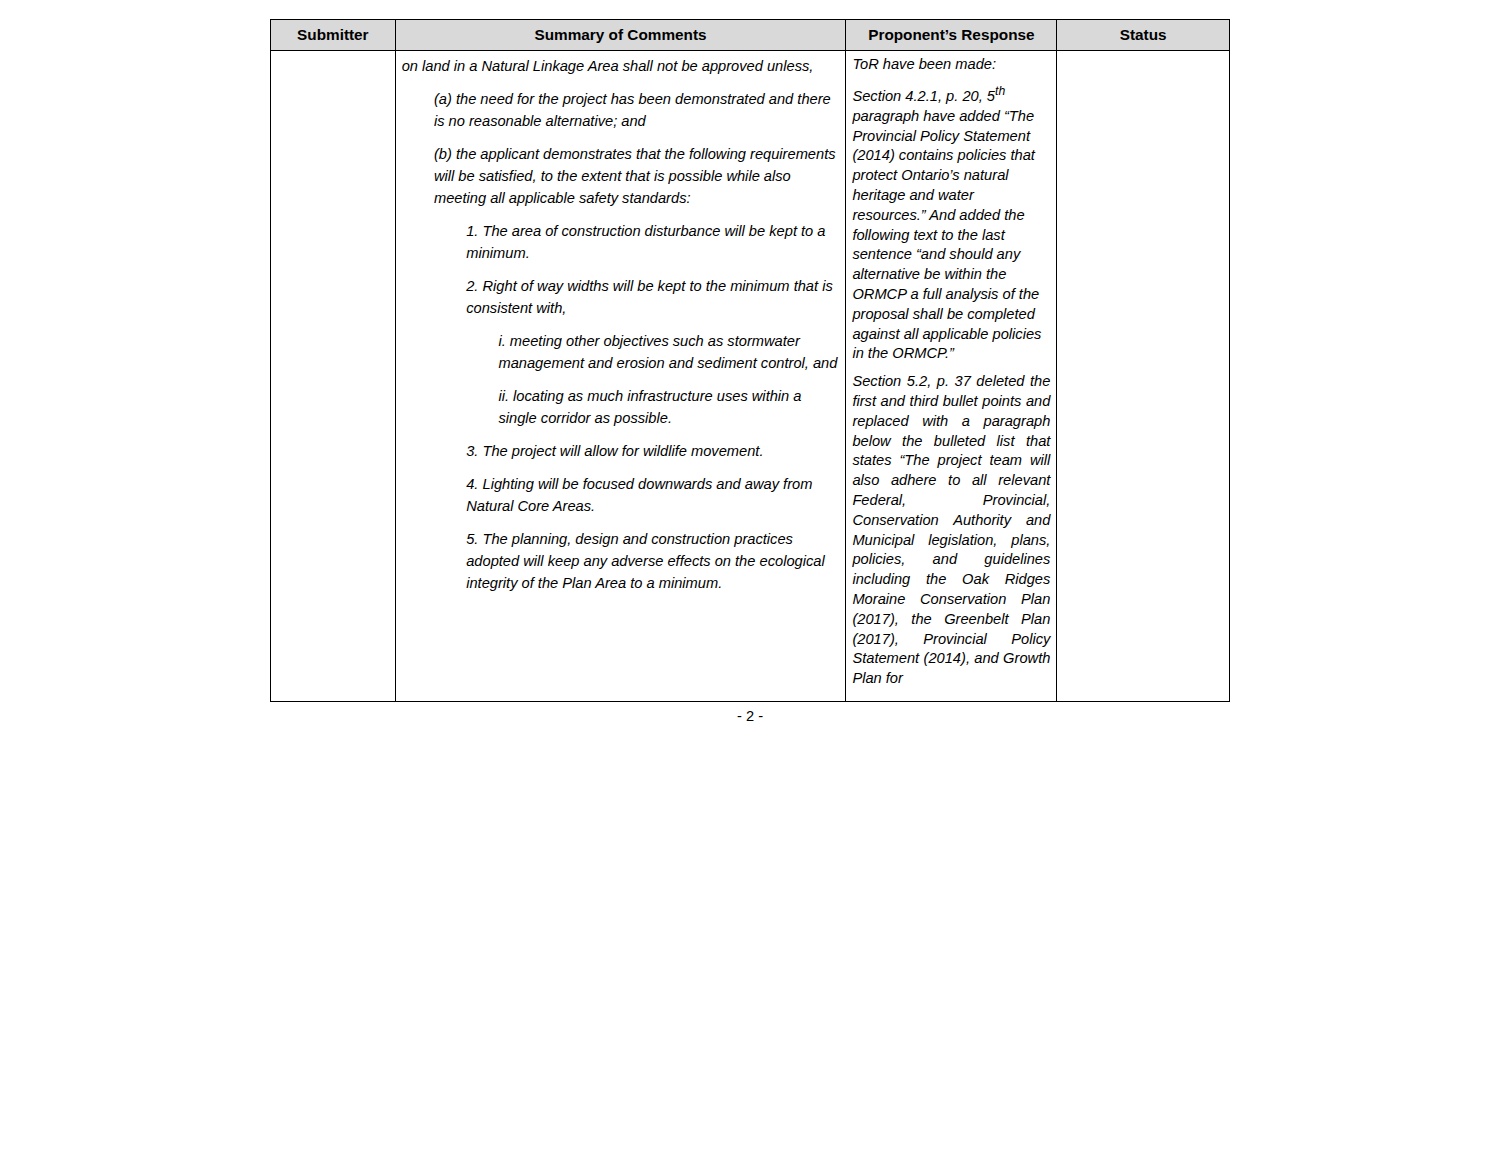| Submitter | Summary of Comments | Proponent’s Response | Status |
| --- | --- | --- | --- |
| | on land in a Natural Linkage Area shall not be approved unless, (a) the need for the project has been demonstrated and there is no reasonable alternative; and (b) the applicant demonstrates that the following requirements will be satisfied, to the extent that is possible while also meeting all applicable safety standards: 1. The area of construction disturbance will be kept to a minimum. 2. Right of way widths will be kept to the minimum that is consistent with, i. meeting other objectives such as stormwater management and erosion and sediment control, and ii. locating as much infrastructure uses within a single corridor as possible. 3. The project will allow for wildlife movement. 4. Lighting will be focused downwards and away from Natural Core Areas. 5. The planning, design and construction practices adopted will keep any adverse effects on the ecological integrity of the Plan Area to a minimum. | ToR have been made: Section 4.2.1, p. 20, 5 th paragraph have added “The Provincial Policy Statement (2014) contains policies that protect Ontario’s natural heritage and water resources.” And added the following text to the last sentence “and should any alternative be within the ORMCP a full analysis of the proposal shall be completed against all applicable policies in the ORMCP.” Section 5.2, p. 37 deleted the first and third bullet points and replaced with a paragraph below the bulleted list that states “The project team will also adhere to all relevant Federal, Provincial, Conservation Authority and Municipal legislation, plans, policies, and guidelines including the Oak Ridges Moraine Conservation Plan (2017), the Greenbelt Plan (2017), Provincial Policy Statement (2014), and Growth Plan for | |
- 2 -